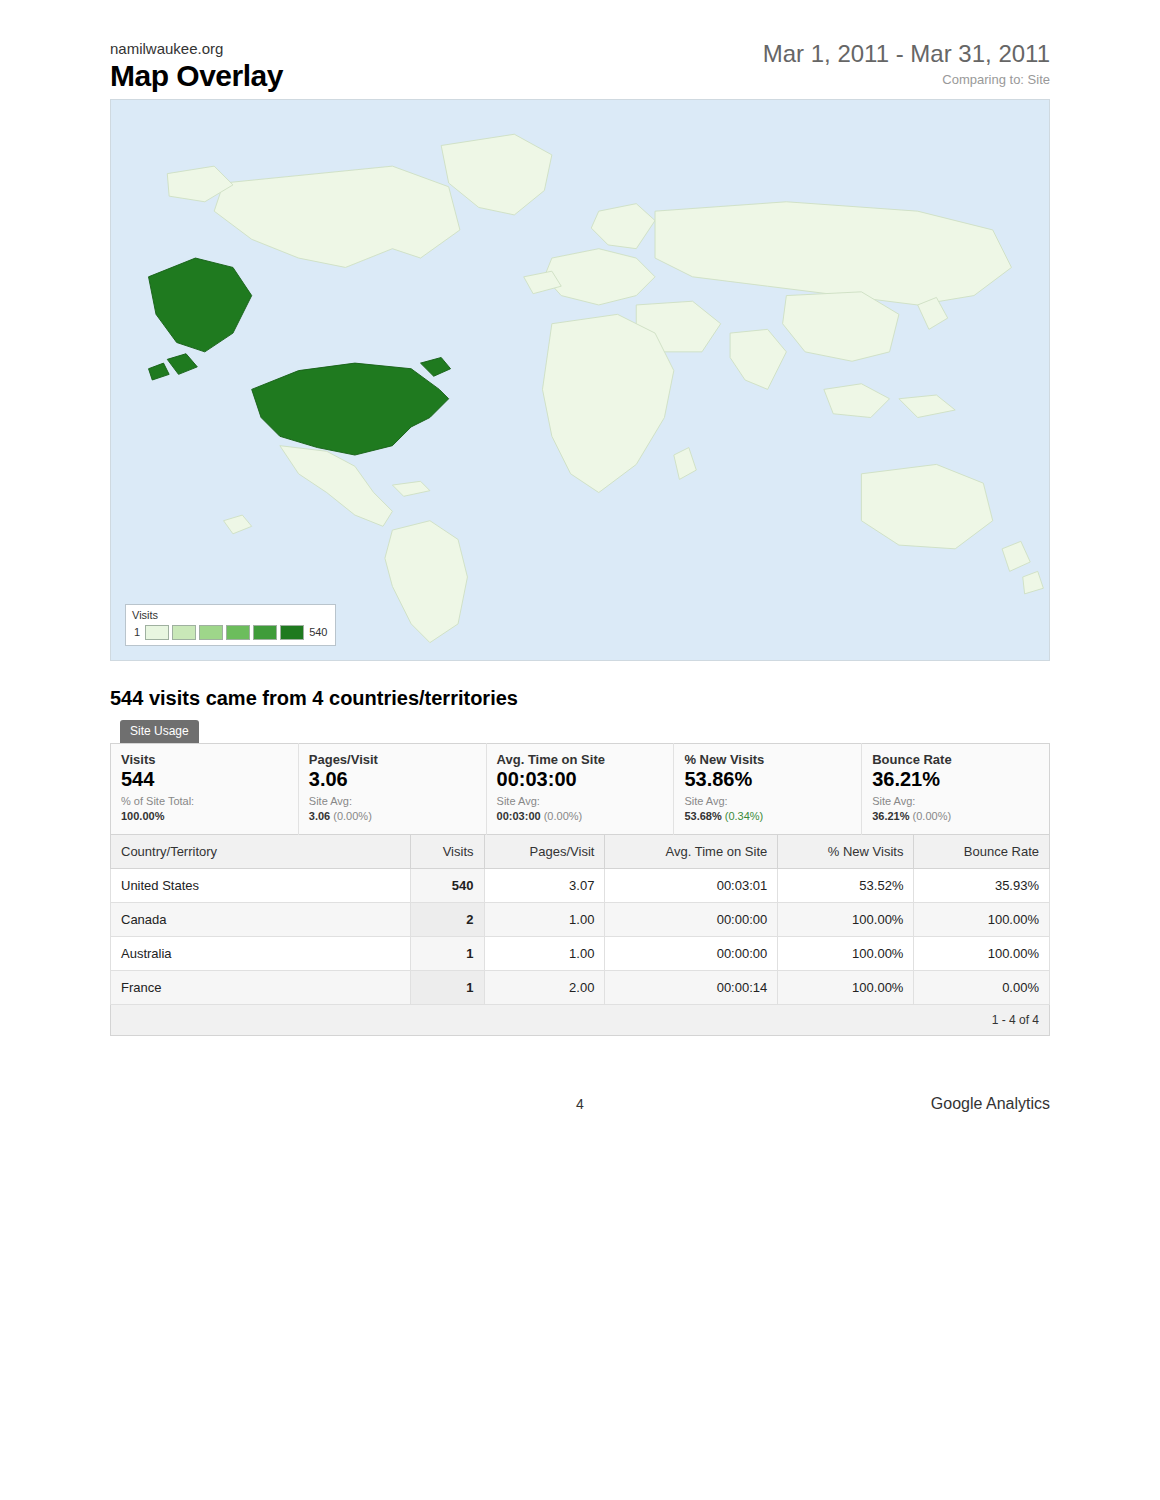namilwaukee.org
Map Overlay
Mar 1, 2011 - Mar 31, 2011
Comparing to: Site
Visits
1 540
544 visits came from 4 countries/territories
Site Usage
| Visits 544 % of Site Total: 100.00% | Pages/Visit 3.06 Site Avg: 3.06 (0.00%) | Avg. Time on Site 00:03:00 Site Avg: 00:03:00 (0.00%) | % New Visits 53.86% Site Avg: 53.68% (0.34%) | Bounce Rate 36.21% Site Avg: 36.21% (0.00%) |
| Country/Territory | Visits | Pages/Visit | Avg. Time on Site | % New Visits | Bounce Rate |
| --- | --- | --- | --- | --- | --- |
| United States | 540 | 3.07 | 00:03:01 | 53.52% | 35.93% |
| Canada | 2 | 1.00 | 00:00:00 | 100.00% | 100.00% |
| Australia | 1 | 1.00 | 00:00:00 | 100.00% | 100.00% |
| France | 1 | 2.00 | 00:00:14 | 100.00% | 0.00% |
| 1 - 4 of 4 |
4 Google Analytics